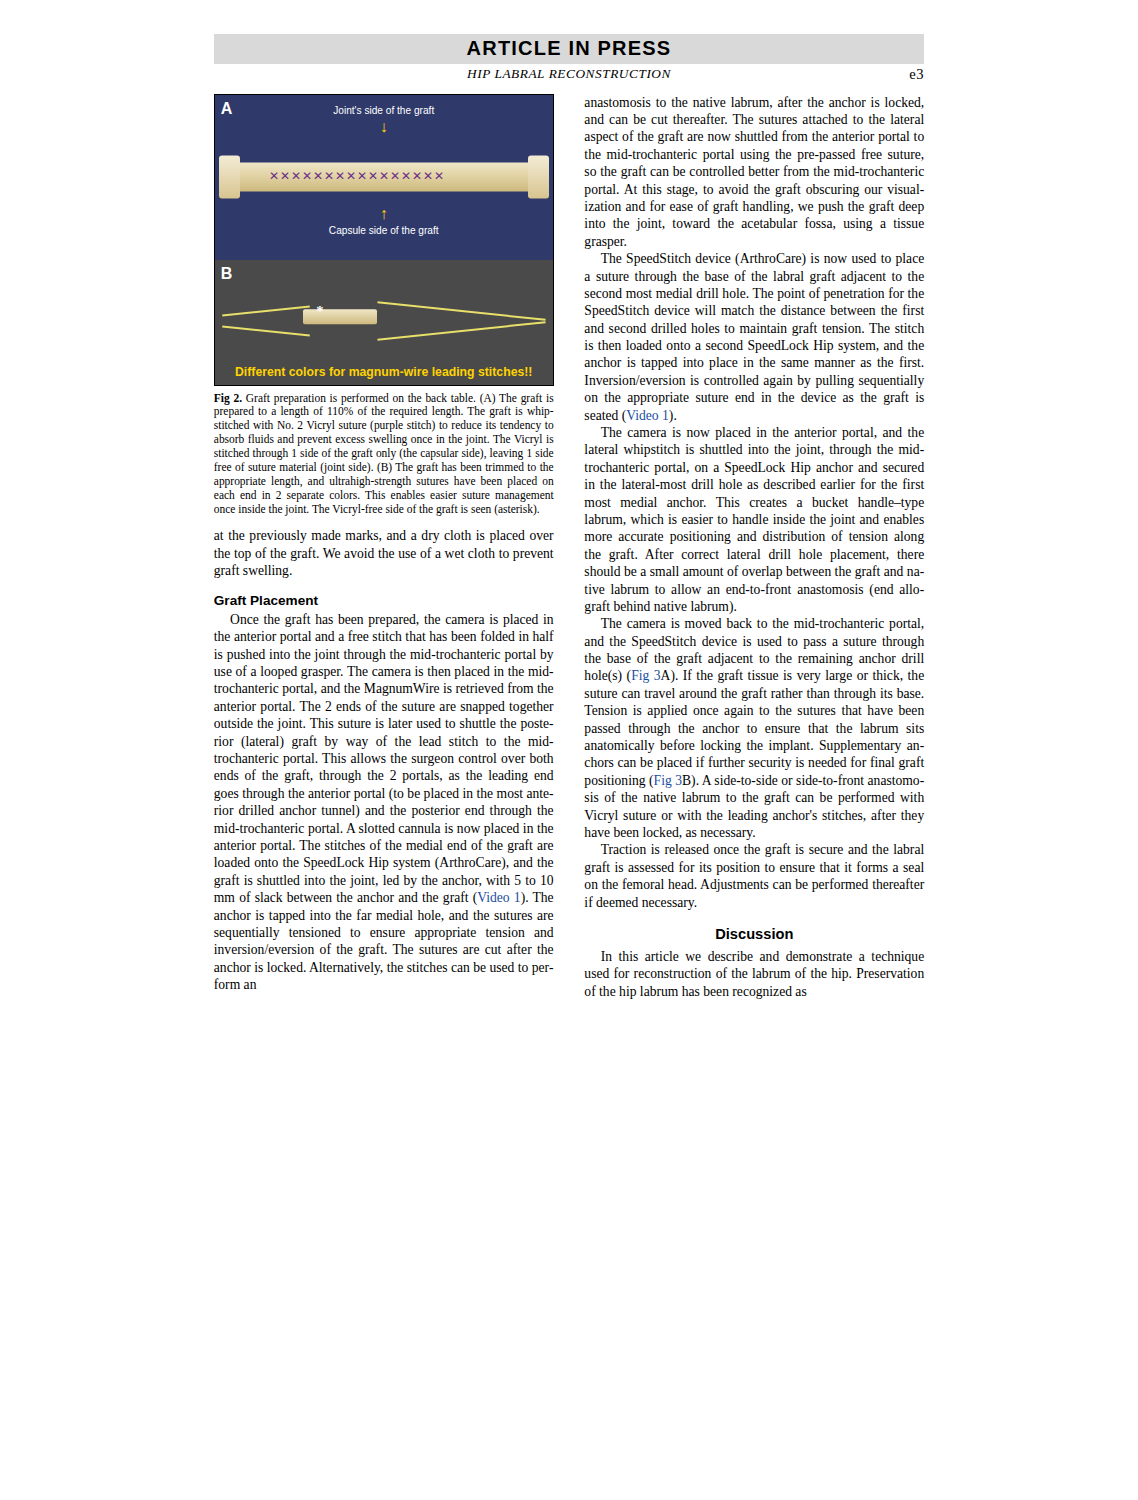ARTICLE IN PRESS
HIP LABRAL RECONSTRUCTION e3
A
Joint's side of the graft
↓
✕✕✕✕✕✕✕✕✕✕✕✕✕✕✕✕✕✕✕✕✕✕✕✕✕✕✕✕✕✕
↑
Capsule side of the graft
B
*
Different colors for magnum-wire leading stitches!!
Fig 2. Graft preparation is performed on the back table. (A) The graft is prepared to a length of 110% of the required length. The graft is whipstitched with No. 2 Vicryl suture (purple stitch) to reduce its tendency to absorb fluids and prevent excess swelling once in the joint. The Vicryl is stitched through 1 side of the graft only (the capsular side), leaving 1 side free of suture material (joint side). (B) The graft has been trimmed to the appropriate length, and ultrahigh-strength sutures have been placed on each end in 2 separate colors. This enables easier suture management once inside the joint. The Vicryl-free side of the graft is seen (asterisk).
at the previously made marks, and a dry cloth is placed over the top of the graft. We avoid the use of a wet cloth to prevent graft swelling.
Graft Placement
Once the graft has been prepared, the camera is placed in the anterior portal and a free stitch that has been folded in half is pushed into the joint through the mid-trochanteric portal by use of a looped grasper. The camera is then placed in the mid-trochanteric portal, and the MagnumWire is retrieved from the anterior portal. The 2 ends of the suture are snapped together outside the joint. This suture is later used to shuttle the posterior (lateral) graft by way of the lead stitch to the mid-trochanteric portal. This allows the surgeon control over both ends of the graft, through the 2 portals, as the leading end goes through the anterior portal (to be placed in the most anterior drilled anchor tunnel) and the posterior end through the mid-trochanteric portal. A slotted cannula is now placed in the anterior portal. The stitches of the medial end of the graft are loaded onto the SpeedLock Hip system (ArthroCare), and the graft is shuttled into the joint, led by the anchor, with 5 to 10 mm of slack between the anchor and the graft (Video 1). The anchor is tapped into the far medial hole, and the sutures are sequentially tensioned to ensure appropriate tension and inversion/eversion of the graft. The sutures are cut after the anchor is locked. Alternatively, the stitches can be used to perform an
anastomosis to the native labrum, after the anchor is locked, and can be cut thereafter. The sutures attached to the lateral aspect of the graft are now shuttled from the anterior portal to the mid-trochanteric portal using the pre-passed free suture, so the graft can be controlled better from the mid-trochanteric portal. At this stage, to avoid the graft obscuring our visualization and for ease of graft handling, we push the graft deep into the joint, toward the acetabular fossa, using a tissue grasper.
The SpeedStitch device (ArthroCare) is now used to place a suture through the base of the labral graft adjacent to the second most medial drill hole. The point of penetration for the SpeedStitch device will match the distance between the first and second drilled holes to maintain graft tension. The stitch is then loaded onto a second SpeedLock Hip system, and the anchor is tapped into place in the same manner as the first. Inversion/eversion is controlled again by pulling sequentially on the appropriate suture end in the device as the graft is seated (Video 1).
The camera is now placed in the anterior portal, and the lateral whipstitch is shuttled into the joint, through the mid-trochanteric portal, on a SpeedLock Hip anchor and secured in the lateral-most drill hole as described earlier for the first most medial anchor. This creates a bucket handle–type labrum, which is easier to handle inside the joint and enables more accurate positioning and distribution of tension along the graft. After correct lateral drill hole placement, there should be a small amount of overlap between the graft and native labrum to allow an end-to-front anastomosis (end allograft behind native labrum).
The camera is moved back to the mid-trochanteric portal, and the SpeedStitch device is used to pass a suture through the base of the graft adjacent to the remaining anchor drill hole(s) (Fig 3 A). If the graft tissue is very large or thick, the suture can travel around the graft rather than through its base. Tension is applied once again to the sutures that have been passed through the anchor to ensure that the labrum sits anatomically before locking the implant. Supplementary anchors can be placed if further security is needed for final graft positioning (Fig 3 B). A side-to-side or side-to-front anastomosis of the native labrum to the graft can be performed with Vicryl suture or with the leading anchor's stitches, after they have been locked, as necessary.
Traction is released once the graft is secure and the labral graft is assessed for its position to ensure that it forms a seal on the femoral head. Adjustments can be performed thereafter if deemed necessary.
Discussion
In this article we describe and demonstrate a technique used for reconstruction of the labrum of the hip. Preservation of the hip labrum has been recognized as